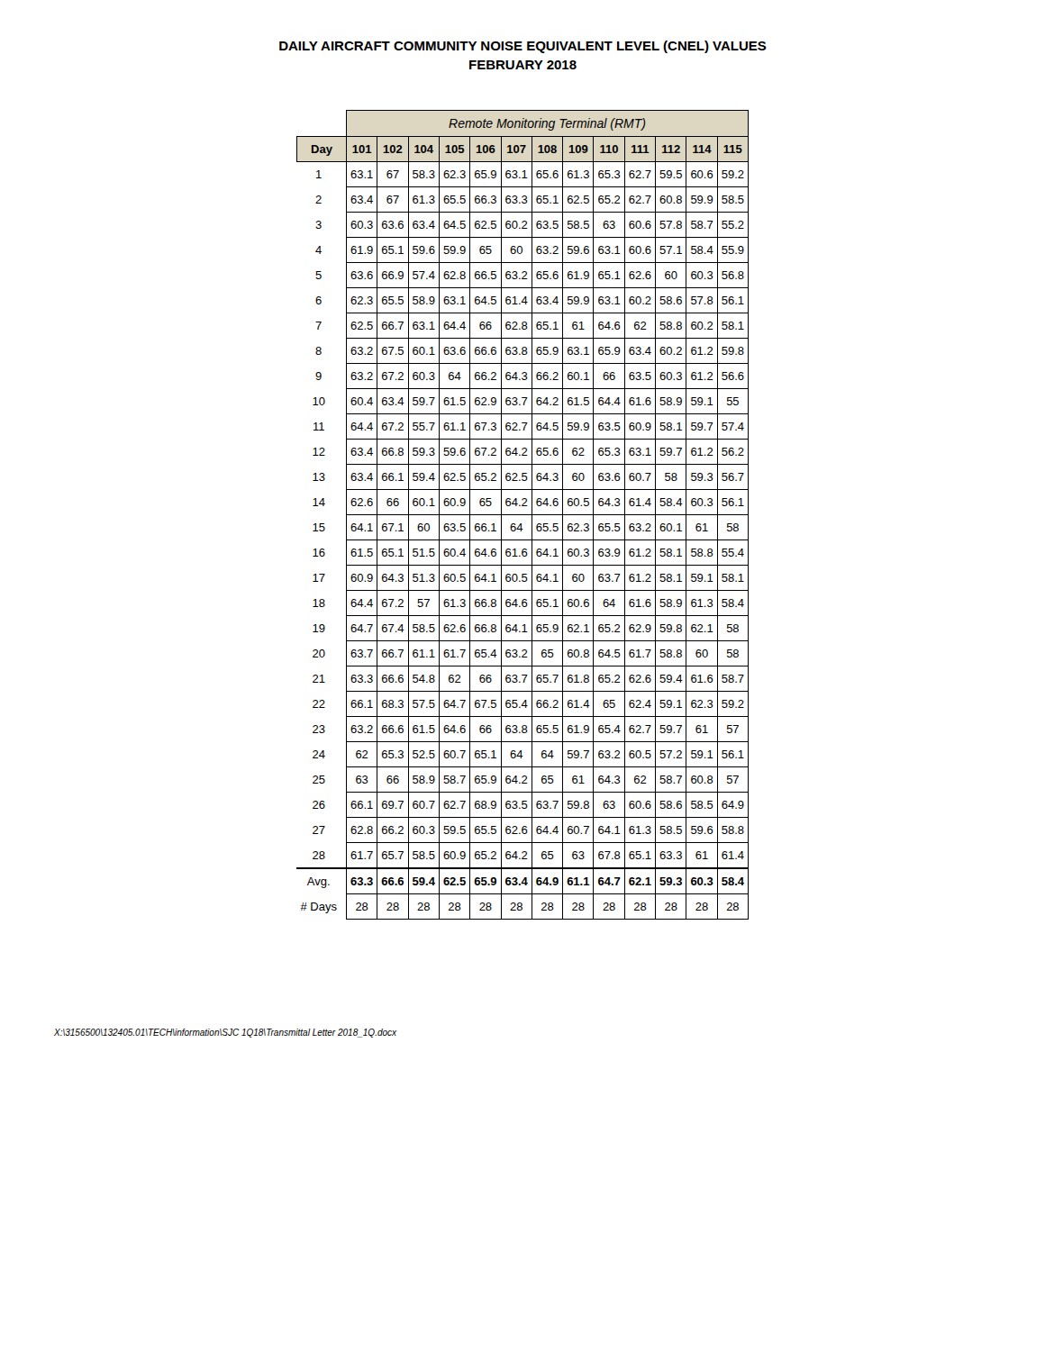DAILY AIRCRAFT COMMUNITY NOISE EQUIVALENT LEVEL (CNEL) VALUES
FEBRUARY 2018
| | Remote Monitoring Terminal (RMT) |
| --- | --- |
| Day | 101 | 102 | 104 | 105 | 106 | 107 | 108 | 109 | 110 | 111 | 112 | 114 | 115 |
| 1 | 63.1 | 67 | 58.3 | 62.3 | 65.9 | 63.1 | 65.6 | 61.3 | 65.3 | 62.7 | 59.5 | 60.6 | 59.2 |
| 2 | 63.4 | 67 | 61.3 | 65.5 | 66.3 | 63.3 | 65.1 | 62.5 | 65.2 | 62.7 | 60.8 | 59.9 | 58.5 |
| 3 | 60.3 | 63.6 | 63.4 | 64.5 | 62.5 | 60.2 | 63.5 | 58.5 | 63 | 60.6 | 57.8 | 58.7 | 55.2 |
| 4 | 61.9 | 65.1 | 59.6 | 59.9 | 65 | 60 | 63.2 | 59.6 | 63.1 | 60.6 | 57.1 | 58.4 | 55.9 |
| 5 | 63.6 | 66.9 | 57.4 | 62.8 | 66.5 | 63.2 | 65.6 | 61.9 | 65.1 | 62.6 | 60 | 60.3 | 56.8 |
| 6 | 62.3 | 65.5 | 58.9 | 63.1 | 64.5 | 61.4 | 63.4 | 59.9 | 63.1 | 60.2 | 58.6 | 57.8 | 56.1 |
| 7 | 62.5 | 66.7 | 63.1 | 64.4 | 66 | 62.8 | 65.1 | 61 | 64.6 | 62 | 58.8 | 60.2 | 58.1 |
| 8 | 63.2 | 67.5 | 60.1 | 63.6 | 66.6 | 63.8 | 65.9 | 63.1 | 65.9 | 63.4 | 60.2 | 61.2 | 59.8 |
| 9 | 63.2 | 67.2 | 60.3 | 64 | 66.2 | 64.3 | 66.2 | 60.1 | 66 | 63.5 | 60.3 | 61.2 | 56.6 |
| 10 | 60.4 | 63.4 | 59.7 | 61.5 | 62.9 | 63.7 | 64.2 | 61.5 | 64.4 | 61.6 | 58.9 | 59.1 | 55 |
| 11 | 64.4 | 67.2 | 55.7 | 61.1 | 67.3 | 62.7 | 64.5 | 59.9 | 63.5 | 60.9 | 58.1 | 59.7 | 57.4 |
| 12 | 63.4 | 66.8 | 59.3 | 59.6 | 67.2 | 64.2 | 65.6 | 62 | 65.3 | 63.1 | 59.7 | 61.2 | 56.2 |
| 13 | 63.4 | 66.1 | 59.4 | 62.5 | 65.2 | 62.5 | 64.3 | 60 | 63.6 | 60.7 | 58 | 59.3 | 56.7 |
| 14 | 62.6 | 66 | 60.1 | 60.9 | 65 | 64.2 | 64.6 | 60.5 | 64.3 | 61.4 | 58.4 | 60.3 | 56.1 |
| 15 | 64.1 | 67.1 | 60 | 63.5 | 66.1 | 64 | 65.5 | 62.3 | 65.5 | 63.2 | 60.1 | 61 | 58 |
| 16 | 61.5 | 65.1 | 51.5 | 60.4 | 64.6 | 61.6 | 64.1 | 60.3 | 63.9 | 61.2 | 58.1 | 58.8 | 55.4 |
| 17 | 60.9 | 64.3 | 51.3 | 60.5 | 64.1 | 60.5 | 64.1 | 60 | 63.7 | 61.2 | 58.1 | 59.1 | 58.1 |
| 18 | 64.4 | 67.2 | 57 | 61.3 | 66.8 | 64.6 | 65.1 | 60.6 | 64 | 61.6 | 58.9 | 61.3 | 58.4 |
| 19 | 64.7 | 67.4 | 58.5 | 62.6 | 66.8 | 64.1 | 65.9 | 62.1 | 65.2 | 62.9 | 59.8 | 62.1 | 58 |
| 20 | 63.7 | 66.7 | 61.1 | 61.7 | 65.4 | 63.2 | 65 | 60.8 | 64.5 | 61.7 | 58.8 | 60 | 58 |
| 21 | 63.3 | 66.6 | 54.8 | 62 | 66 | 63.7 | 65.7 | 61.8 | 65.2 | 62.6 | 59.4 | 61.6 | 58.7 |
| 22 | 66.1 | 68.3 | 57.5 | 64.7 | 67.5 | 65.4 | 66.2 | 61.4 | 65 | 62.4 | 59.1 | 62.3 | 59.2 |
| 23 | 63.2 | 66.6 | 61.5 | 64.6 | 66 | 63.8 | 65.5 | 61.9 | 65.4 | 62.7 | 59.7 | 61 | 57 |
| 24 | 62 | 65.3 | 52.5 | 60.7 | 65.1 | 64 | 64 | 59.7 | 63.2 | 60.5 | 57.2 | 59.1 | 56.1 |
| 25 | 63 | 66 | 58.9 | 58.7 | 65.9 | 64.2 | 65 | 61 | 64.3 | 62 | 58.7 | 60.8 | 57 |
| 26 | 66.1 | 69.7 | 60.7 | 62.7 | 68.9 | 63.5 | 63.7 | 59.8 | 63 | 60.6 | 58.6 | 58.5 | 64.9 |
| 27 | 62.8 | 66.2 | 60.3 | 59.5 | 65.5 | 62.6 | 64.4 | 60.7 | 64.1 | 61.3 | 58.5 | 59.6 | 58.8 |
| 28 | 61.7 | 65.7 | 58.5 | 60.9 | 65.2 | 64.2 | 65 | 63 | 67.8 | 65.1 | 63.3 | 61 | 61.4 |
| Avg. | 63.3 | 66.6 | 59.4 | 62.5 | 65.9 | 63.4 | 64.9 | 61.1 | 64.7 | 62.1 | 59.3 | 60.3 | 58.4 |
| # Days | 28 | 28 | 28 | 28 | 28 | 28 | 28 | 28 | 28 | 28 | 28 | 28 | 28 |
X:\3156500\132405.01\TECH\information\SJC 1Q18\Transmittal Letter 2018_1Q.docx